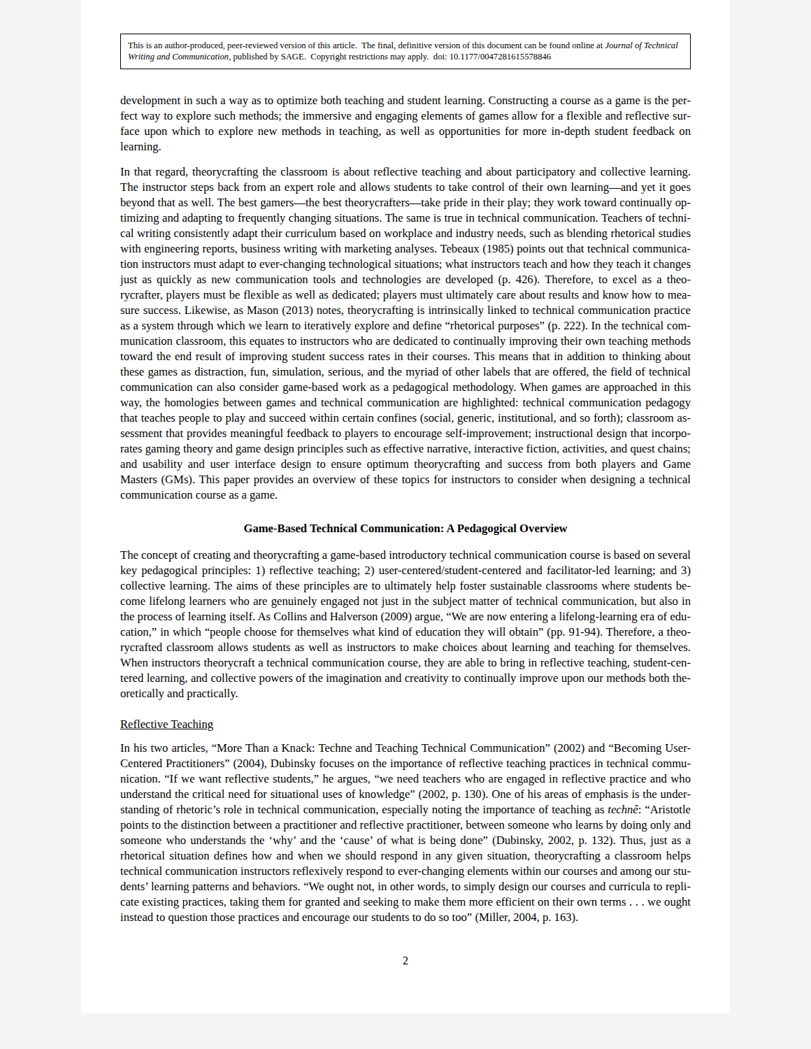This is an author-produced, peer-reviewed version of this article. The final, definitive version of this document can be found online at Journal of Technical Writing and Communication, published by SAGE. Copyright restrictions may apply. doi: 10.1177/0047281615578846
development in such a way as to optimize both teaching and student learning. Constructing a course as a game is the perfect way to explore such methods; the immersive and engaging elements of games allow for a flexible and reflective surface upon which to explore new methods in teaching, as well as opportunities for more in-depth student feedback on learning.
In that regard, theorycrafting the classroom is about reflective teaching and about participatory and collective learning. The instructor steps back from an expert role and allows students to take control of their own learning—and yet it goes beyond that as well. The best gamers—the best theorycrafters—take pride in their play; they work toward continually optimizing and adapting to frequently changing situations. The same is true in technical communication. Teachers of technical writing consistently adapt their curriculum based on workplace and industry needs, such as blending rhetorical studies with engineering reports, business writing with marketing analyses. Tebeaux (1985) points out that technical communication instructors must adapt to ever-changing technological situations; what instructors teach and how they teach it changes just as quickly as new communication tools and technologies are developed (p. 426). Therefore, to excel as a theorycrafter, players must be flexible as well as dedicated; players must ultimately care about results and know how to measure success. Likewise, as Mason (2013) notes, theorycrafting is intrinsically linked to technical communication practice as a system through which we learn to iteratively explore and define “rhetorical purposes” (p. 222). In the technical communication classroom, this equates to instructors who are dedicated to continually improving their own teaching methods toward the end result of improving student success rates in their courses. This means that in addition to thinking about these games as distraction, fun, simulation, serious, and the myriad of other labels that are offered, the field of technical communication can also consider game-based work as a pedagogical methodology. When games are approached in this way, the homologies between games and technical communication are highlighted: technical communication pedagogy that teaches people to play and succeed within certain confines (social, generic, institutional, and so forth); classroom assessment that provides meaningful feedback to players to encourage self-improvement; instructional design that incorporates gaming theory and game design principles such as effective narrative, interactive fiction, activities, and quest chains; and usability and user interface design to ensure optimum theorycrafting and success from both players and Game Masters (GMs). This paper provides an overview of these topics for instructors to consider when designing a technical communication course as a game.
Game-Based Technical Communication: A Pedagogical Overview
The concept of creating and theorycrafting a game-based introductory technical communication course is based on several key pedagogical principles: 1) reflective teaching; 2) user-centered/student-centered and facilitator-led learning; and 3) collective learning. The aims of these principles are to ultimately help foster sustainable classrooms where students become lifelong learners who are genuinely engaged not just in the subject matter of technical communication, but also in the process of learning itself. As Collins and Halverson (2009) argue, “We are now entering a lifelong-learning era of education,” in which “people choose for themselves what kind of education they will obtain” (pp. 91-94). Therefore, a theorycrafted classroom allows students as well as instructors to make choices about learning and teaching for themselves. When instructors theorycraft a technical communication course, they are able to bring in reflective teaching, student-centered learning, and collective powers of the imagination and creativity to continually improve upon our methods both theoretically and practically.
Reflective Teaching
In his two articles, “More Than a Knack: Techne and Teaching Technical Communication” (2002) and “Becoming User-Centered Practitioners” (2004), Dubinsky focuses on the importance of reflective teaching practices in technical communication. “If we want reflective students,” he argues, “we need teachers who are engaged in reflective practice and who understand the critical need for situational uses of knowledge” (2002, p. 130). One of his areas of emphasis is the understanding of rhetoric’s role in technical communication, especially noting the importance of teaching as technê: “Aristotle points to the distinction between a practitioner and reflective practitioner, between someone who learns by doing only and someone who understands the ‘why’ and the ‘cause’ of what is being done” (Dubinsky, 2002, p. 132). Thus, just as a rhetorical situation defines how and when we should respond in any given situation, theorycrafting a classroom helps technical communication instructors reflexively respond to ever-changing elements within our courses and among our students’ learning patterns and behaviors. “We ought not, in other words, to simply design our courses and curricula to replicate existing practices, taking them for granted and seeking to make them more efficient on their own terms . . . we ought instead to question those practices and encourage our students to do so too” (Miller, 2004, p. 163).
2